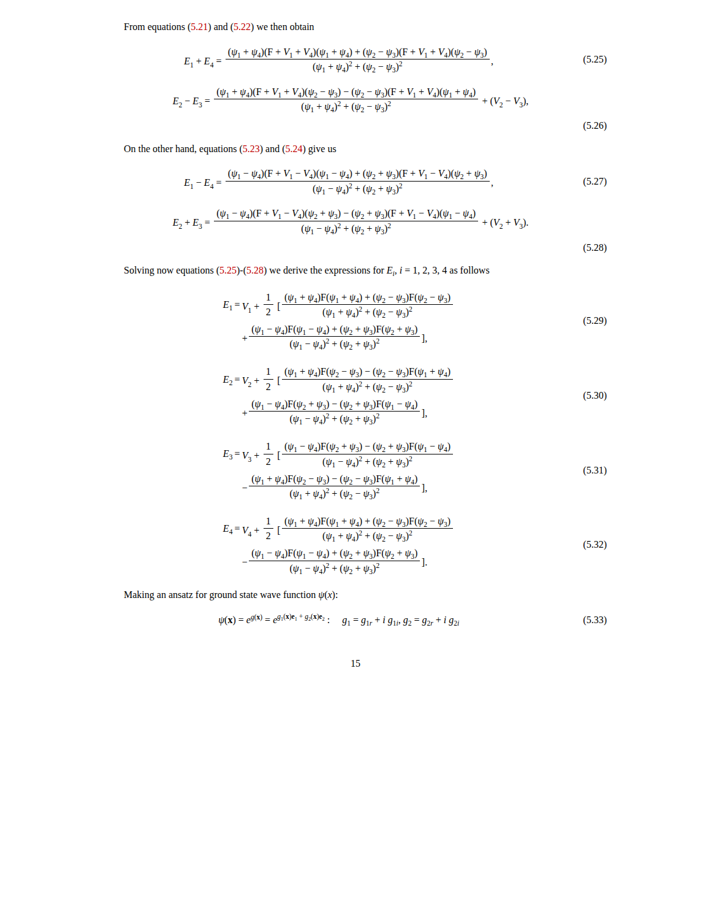From equations (5.21) and (5.22) we then obtain
E1 + E4 = (ψ1 + ψ4)(F + V1 + V4)(ψ1 + ψ4) + (ψ2 − ψ3)(F + V1 + V4)(ψ2 − ψ3) (ψ1 + ψ4)2 + (ψ2 − ψ3)2 ,
(5.25)
E2 − E3 = (ψ1 + ψ4)(F + V1 + V4)(ψ2 − ψ3) − (ψ2 − ψ3)(F + V1 + V4)(ψ1 + ψ4) (ψ1 + ψ4)2 + (ψ2 − ψ3)2 + (V2 − V3),
(5.26)
On the other hand, equations (5.23) and (5.24) give us
E1 − E4 = (ψ1 − ψ4)(F + V1 − V4)(ψ1 − ψ4) + (ψ2 + ψ3)(F + V1 − V4)(ψ2 + ψ3) (ψ1 − ψ4)2 + (ψ2 + ψ3)2 ,
(5.27)
E2 + E3 = (ψ1 − ψ4)(F + V1 − V4)(ψ2 + ψ3) − (ψ2 + ψ3)(F + V1 − V4)(ψ1 − ψ4) (ψ1 − ψ4)2 + (ψ2 + ψ3)2 + (V2 + V3).
(5.28)
Solving now equations (5.25)-(5.28) we derive the expressions for Ei, i = 1, 2, 3, 4 as follows
| E 1 | = | V 1 + 1 2 [ ( ψ 1 + ψ 4 ) F ( ψ 1 + ψ 4 ) + ( ψ 2 − ψ 3 ) F ( ψ 2 − ψ 3 ) ( ψ 1 + ψ 4 ) 2 + ( ψ 2 − ψ 3 ) 2 |
| | | + ( ψ 1 − ψ 4 ) F ( ψ 1 − ψ 4 ) + ( ψ 2 + ψ 3 ) F ( ψ 2 + ψ 3 ) ( ψ 1 − ψ 4 ) 2 + ( ψ 2 + ψ 3 ) 2 ], |
(5.29)
| E 2 | = | V 2 + 1 2 [ ( ψ 1 + ψ 4 ) F ( ψ 2 − ψ 3 ) − ( ψ 2 − ψ 3 ) F ( ψ 1 + ψ 4 ) ( ψ 1 + ψ 4 ) 2 + ( ψ 2 − ψ 3 ) 2 |
| | | + ( ψ 1 − ψ 4 ) F ( ψ 2 + ψ 3 ) − ( ψ 2 + ψ 3 ) F ( ψ 1 − ψ 4 ) ( ψ 1 − ψ 4 ) 2 + ( ψ 2 + ψ 3 ) 2 ], |
(5.30)
| E 3 | = | V 3 + 1 2 [ ( ψ 1 − ψ 4 ) F ( ψ 2 + ψ 3 ) − ( ψ 2 + ψ 3 ) F ( ψ 1 − ψ 4 ) ( ψ 1 − ψ 4 ) 2 + ( ψ 2 + ψ 3 ) 2 |
| | | − ( ψ 1 + ψ 4 ) F ( ψ 2 − ψ 3 ) − ( ψ 2 − ψ 3 ) F ( ψ 1 + ψ 4 ) ( ψ 1 + ψ 4 ) 2 + ( ψ 2 − ψ 3 ) 2 ], |
(5.31)
| E 4 | = | V 4 + 1 2 [ ( ψ 1 + ψ 4 ) F ( ψ 1 + ψ 4 ) + ( ψ 2 − ψ 3 ) F ( ψ 2 − ψ 3 ) ( ψ 1 + ψ 4 ) 2 + ( ψ 2 − ψ 3 ) 2 |
| | | − ( ψ 1 − ψ 4 ) F ( ψ 1 − ψ 4 ) + ( ψ 2 + ψ 3 ) F ( ψ 2 + ψ 3 ) ( ψ 1 − ψ 4 ) 2 + ( ψ 2 + ψ 3 ) 2 ]. |
(5.32)
Making an ansatz for ground state wave function ψ(x):
ψ(x) = eg(x) = eg1(x)e1 + g2(x)e2 : g1 = g1r + i g1i, g2 = g2r + i g2i
(5.33)
15